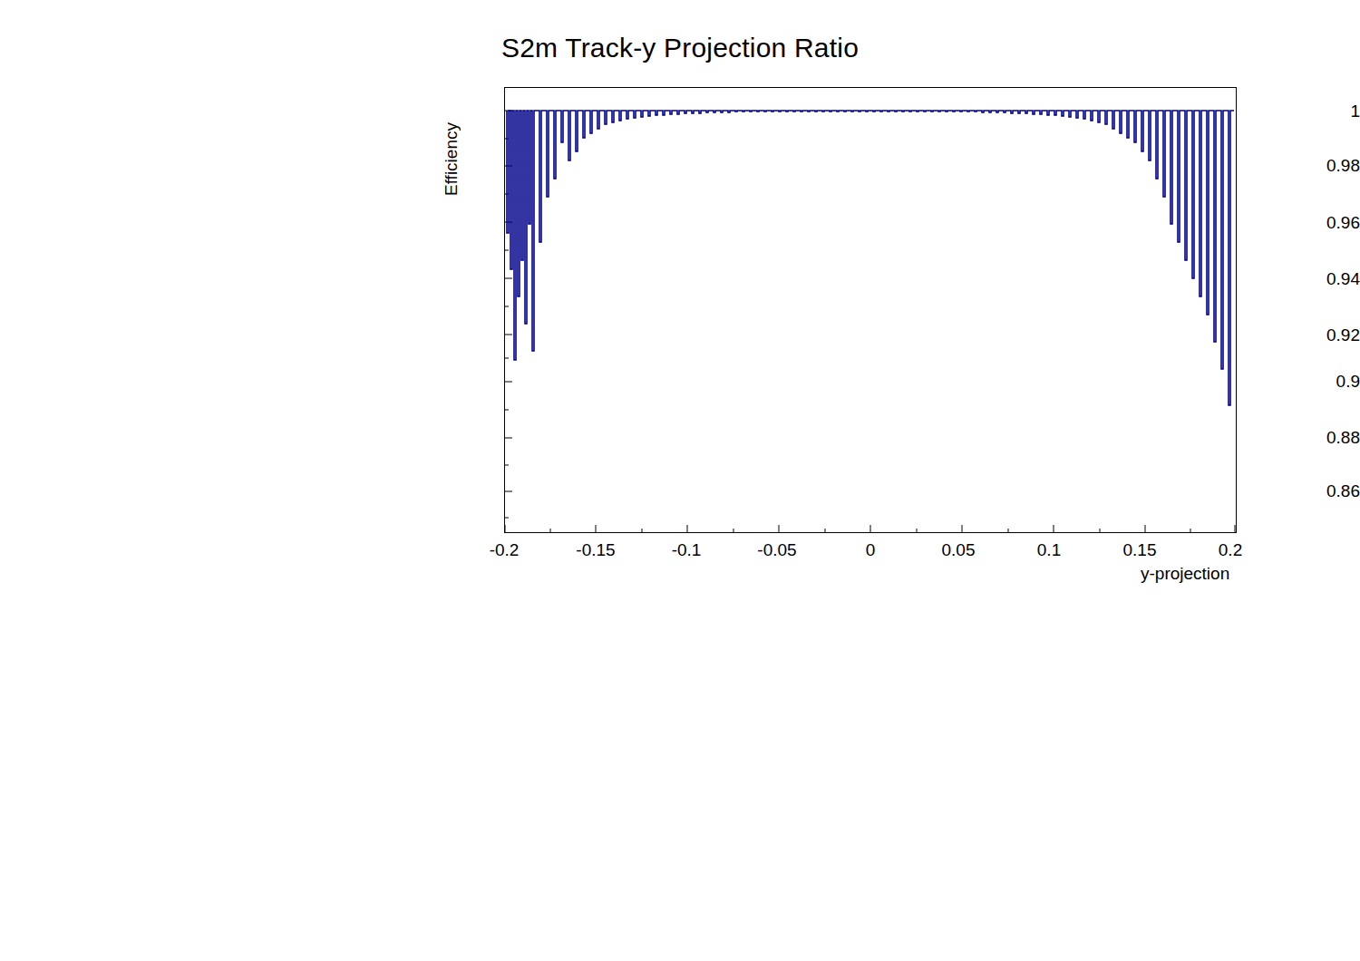S2m Track-y Projection Ratio
Efficiency
1
0.98
0.96
0.94
0.92
0.9
0.88
0.86
-0.2
-0.15
-0.1
-0.05
0
0.05
0.1
0.15
0.2
y-projection